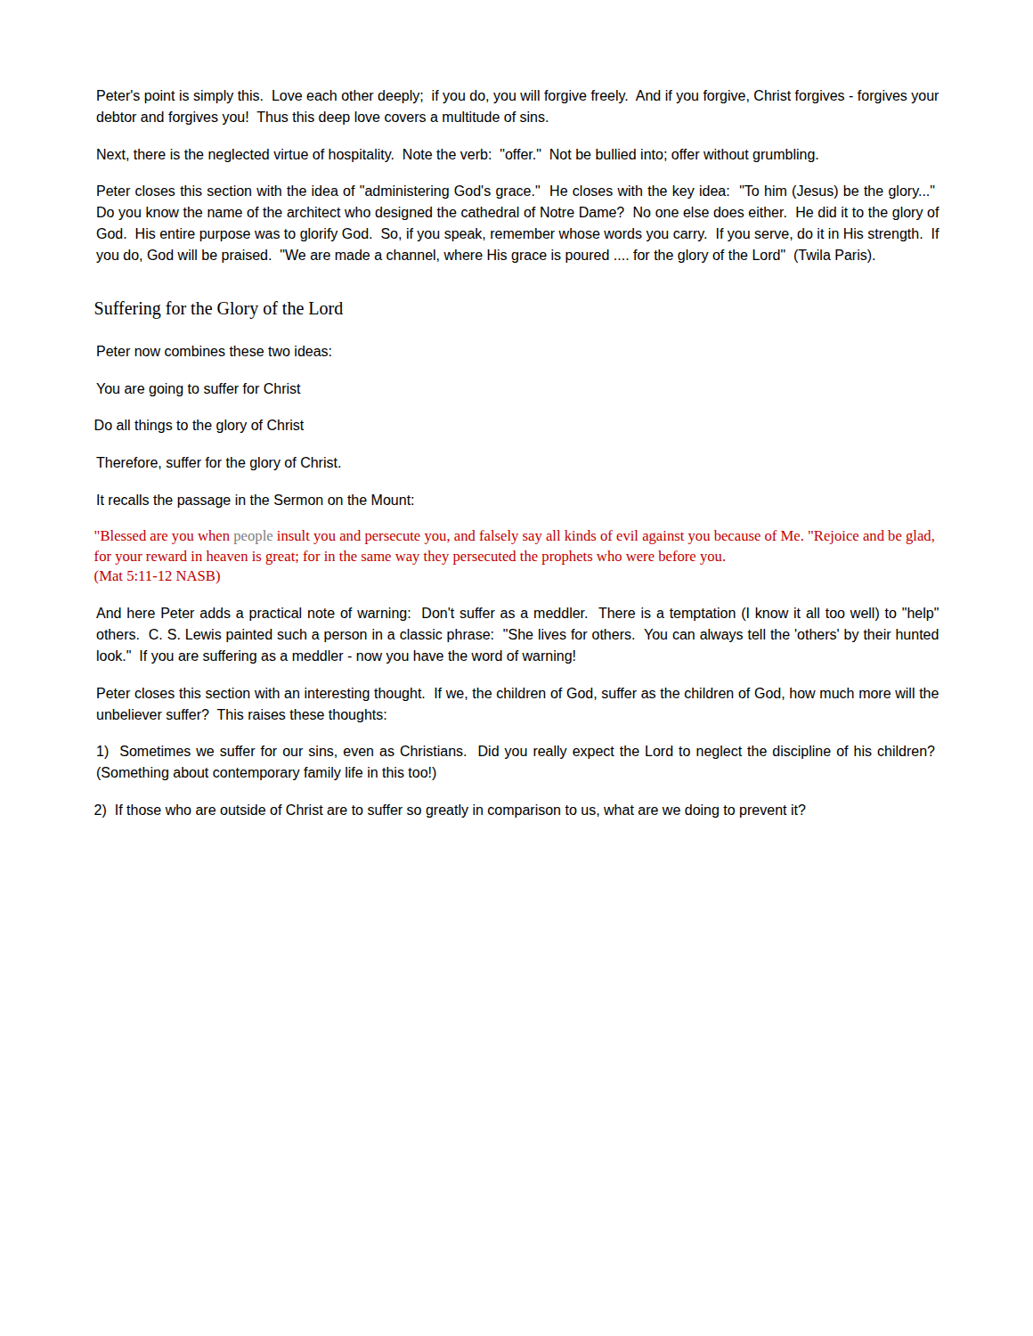Peter's point is simply this. Love each other deeply; if you do, you will forgive freely. And if you forgive, Christ forgives - forgives your debtor and forgives you! Thus this deep love covers a multitude of sins.
Next, there is the neglected virtue of hospitality. Note the verb: "offer." Not be bullied into; offer without grumbling.
Peter closes this section with the idea of "administering God's grace." He closes with the key idea: "To him (Jesus) be the glory..." Do you know the name of the architect who designed the cathedral of Notre Dame? No one else does either. He did it to the glory of God. His entire purpose was to glorify God. So, if you speak, remember whose words you carry. If you serve, do it in His strength. If you do, God will be praised. "We are made a channel, where His grace is poured .... for the glory of the Lord" (Twila Paris).
Suffering for the Glory of the Lord
Peter now combines these two ideas:
You are going to suffer for Christ
Do all things to the glory of Christ
Therefore, suffer for the glory of Christ.
It recalls the passage in the Sermon on the Mount:
"Blessed are you when people insult you and persecute you, and falsely say all kinds of evil against you because of Me. "Rejoice and be glad, for your reward in heaven is great; for in the same way they persecuted the prophets who were before you. (Mat 5:11-12 NASB)
And here Peter adds a practical note of warning: Don't suffer as a meddler. There is a temptation (I know it all too well) to "help" others. C. S. Lewis painted such a person in a classic phrase: "She lives for others. You can always tell the 'others' by their hunted look." If you are suffering as a meddler - now you have the word of warning!
Peter closes this section with an interesting thought. If we, the children of God, suffer as the children of God, how much more will the unbeliever suffer? This raises these thoughts:
1) Sometimes we suffer for our sins, even as Christians. Did you really expect the Lord to neglect the discipline of his children? (Something about contemporary family life in this too!)
2) If those who are outside of Christ are to suffer so greatly in comparison to us, what are we doing to prevent it?